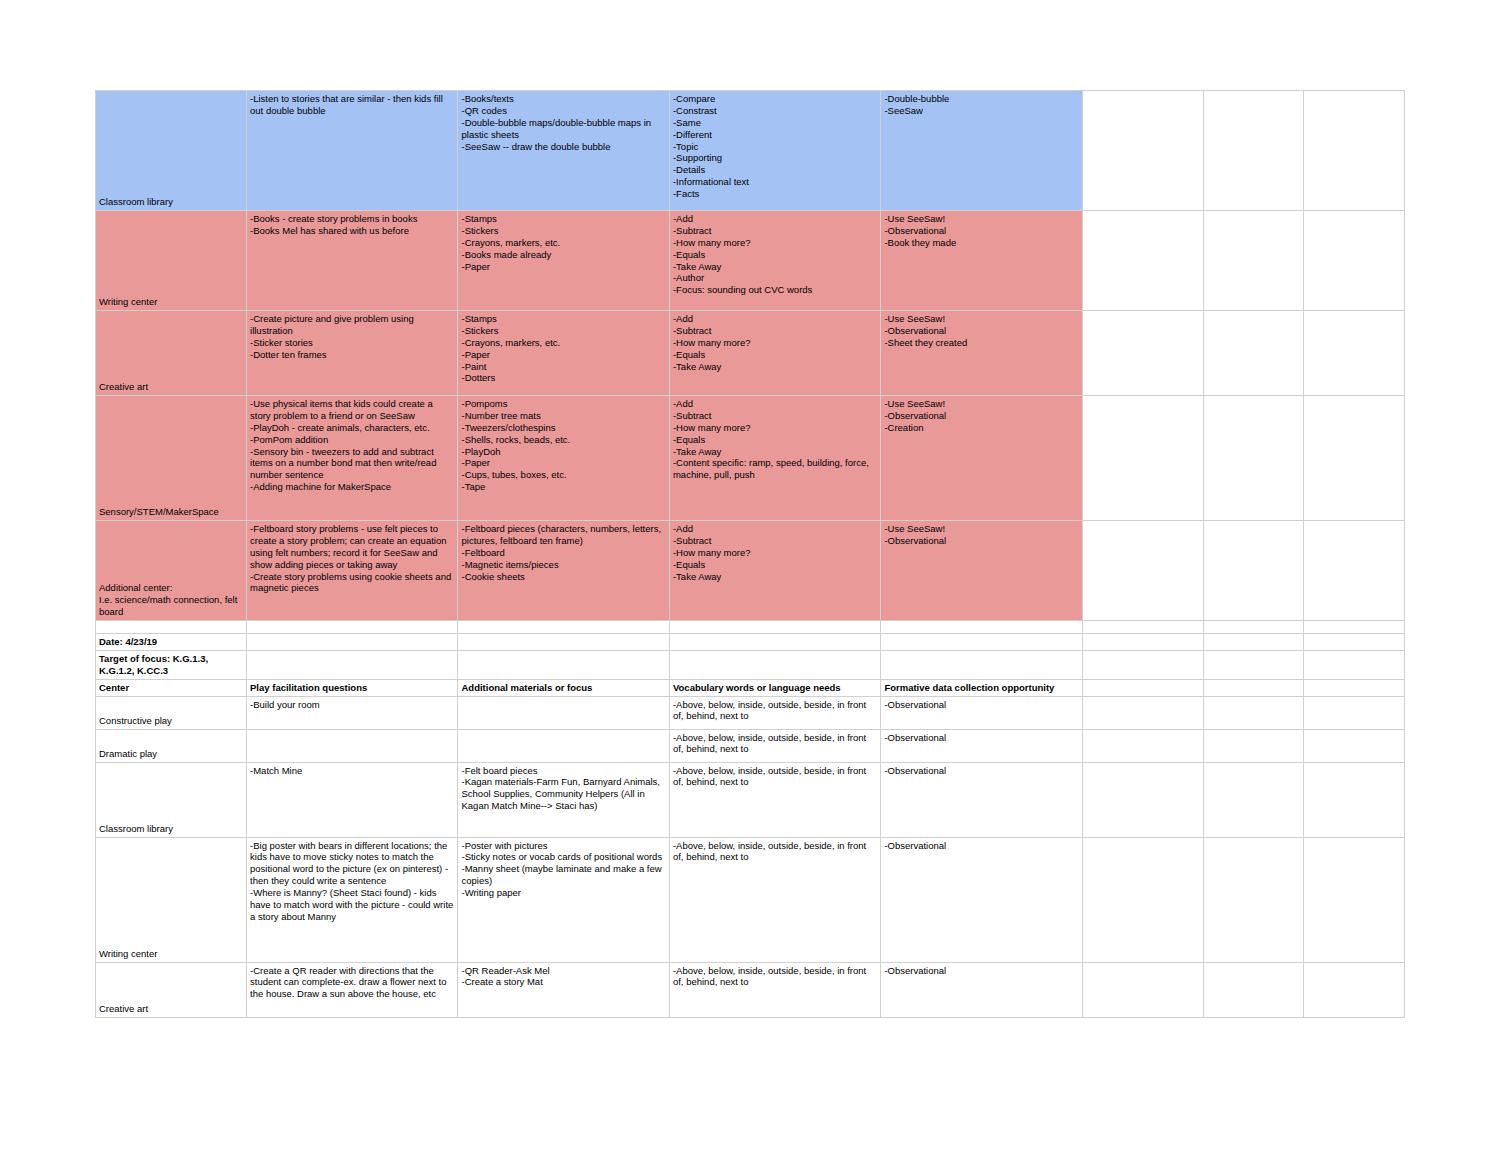| Classroom library | -Listen to stories that are similar - then kids fill out double bubble | -Books/texts -QR codes -Double-bubble maps/double-bubble maps in plastic sheets -SeeSaw -- draw the double bubble | -Compare -Constrast -Same -Different -Topic -Supporting -Details -Informational text -Facts | -Double-bubble -SeeSaw | | | |
| Writing center | -Books - create story problems in books -Books Mel has shared with us before | -Stamps -Stickers -Crayons, markers, etc. -Books made already -Paper | -Add -Subtract -How many more? -Equals -Take Away -Author -Focus: sounding out CVC words | -Use SeeSaw! -Observational -Book they made | | | |
| Creative art | -Create picture and give problem using illustration -Sticker stories -Dotter ten frames | -Stamps -Stickers -Crayons, markers, etc. -Paper -Paint -Dotters | -Add -Subtract -How many more? -Equals -Take Away | -Use SeeSaw! -Observational -Sheet they created | | | |
| Sensory/STEM/MakerSpace | -Use physical items that kids could create a story problem to a friend or on SeeSaw -PlayDoh - create animals, characters, etc. -PomPom addition -Sensory bin - tweezers to add and subtract items on a number bond mat then write/read number sentence -Adding machine for MakerSpace | -Pompoms -Number tree mats -Tweezers/clothespins -Shells, rocks, beads, etc. -PlayDoh -Paper -Cups, tubes, boxes, etc. -Tape | -Add -Subtract -How many more? -Equals -Take Away -Content specific: ramp, speed, building, force, machine, pull, push | -Use SeeSaw! -Observational -Creation | | | |
| Additional center: I.e. science/math connection, felt board | -Feltboard story problems - use felt pieces to create a story problem; can create an equation using felt numbers; record it for SeeSaw and show adding pieces or taking away -Create story problems using cookie sheets and magnetic pieces | -Feltboard pieces (characters, numbers, letters, pictures, feltboard ten frame) -Feltboard -Magnetic items/pieces -Cookie sheets | -Add -Subtract -How many more? -Equals -Take Away | -Use SeeSaw! -Observational | | | |
| Date: 4/23/19 | | | | | | | |
| Target of focus: K.G.1.3, K.G.1.2, K.CC.3 | | | | | | | |
| Center | Play facilitation questions | Additional materials or focus | Vocabulary words or language needs | Formative data collection opportunity | | | |
| Constructive play | -Build your room | | -Above, below, inside, outside, beside, in front of, behind, next to | -Observational | | | |
| Dramatic play | | | -Above, below, inside, outside, beside, in front of, behind, next to | -Observational | | | |
| Classroom library | -Match Mine | -Felt board pieces -Kagan materials-Farm Fun, Barnyard Animals, School Supplies, Community Helpers (All in Kagan Match Mine--> Staci has) | -Above, below, inside, outside, beside, in front of, behind, next to | -Observational | | | |
| Writing center | -Big poster with bears in different locations; the kids have to move sticky notes to match the positional word to the picture (ex on pinterest) - then they could write a sentence -Where is Manny? (Sheet Staci found) - kids have to match word with the picture - could write a story about Manny | -Poster with pictures -Sticky notes or vocab cards of positional words -Manny sheet (maybe laminate and make a few copies) -Writing paper | -Above, below, inside, outside, beside, in front of, behind, next to | -Observational | | | |
| Creative art | -Create a QR reader with directions that the student can complete-ex. draw a flower next to the house. Draw a sun above the house, etc | -QR Reader-Ask Mel -Create a story Mat | -Above, below, inside, outside, beside, in front of, behind, next to | -Observational | | | |